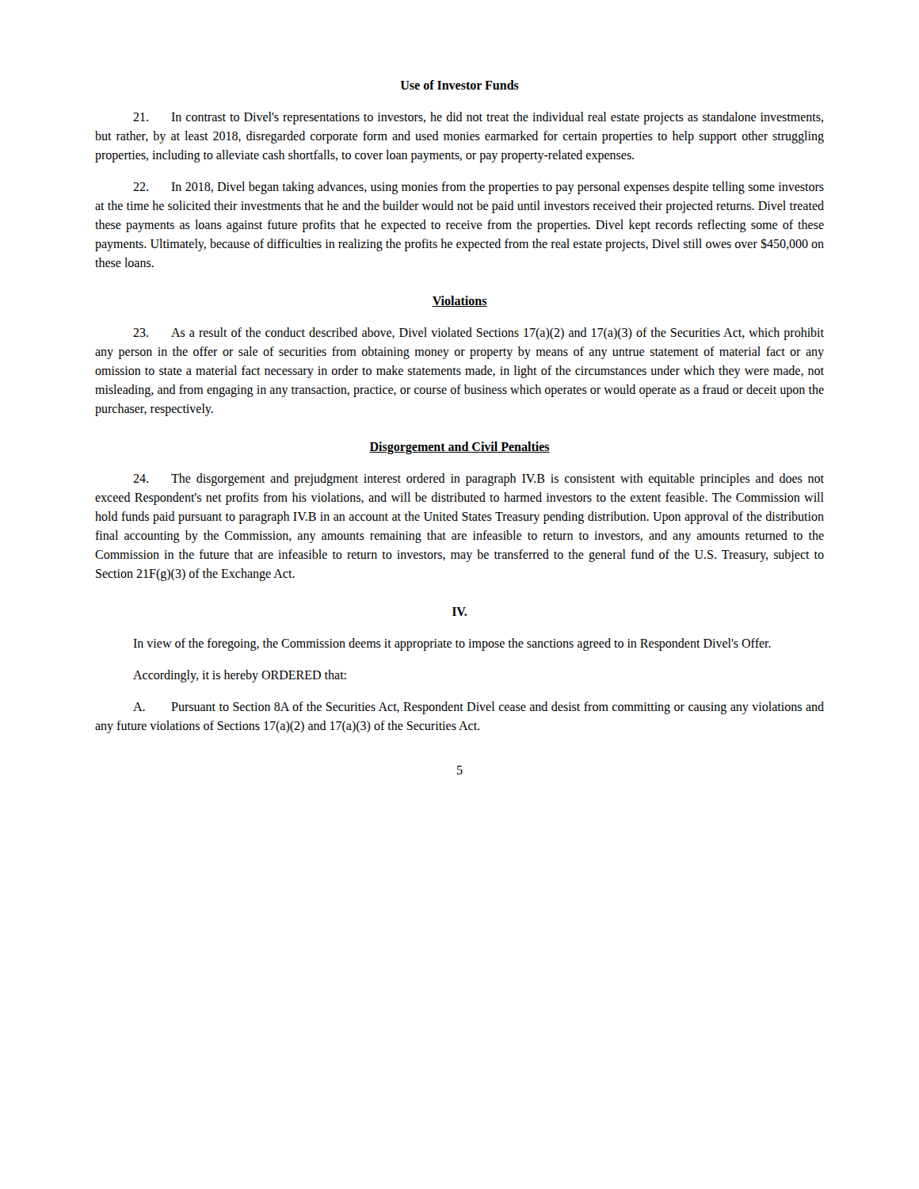Use of Investor Funds
21. In contrast to Divel's representations to investors, he did not treat the individual real estate projects as standalone investments, but rather, by at least 2018, disregarded corporate form and used monies earmarked for certain properties to help support other struggling properties, including to alleviate cash shortfalls, to cover loan payments, or pay property-related expenses.
22. In 2018, Divel began taking advances, using monies from the properties to pay personal expenses despite telling some investors at the time he solicited their investments that he and the builder would not be paid until investors received their projected returns. Divel treated these payments as loans against future profits that he expected to receive from the properties. Divel kept records reflecting some of these payments. Ultimately, because of difficulties in realizing the profits he expected from the real estate projects, Divel still owes over $450,000 on these loans.
Violations
23. As a result of the conduct described above, Divel violated Sections 17(a)(2) and 17(a)(3) of the Securities Act, which prohibit any person in the offer or sale of securities from obtaining money or property by means of any untrue statement of material fact or any omission to state a material fact necessary in order to make statements made, in light of the circumstances under which they were made, not misleading, and from engaging in any transaction, practice, or course of business which operates or would operate as a fraud or deceit upon the purchaser, respectively.
Disgorgement and Civil Penalties
24. The disgorgement and prejudgment interest ordered in paragraph IV.B is consistent with equitable principles and does not exceed Respondent's net profits from his violations, and will be distributed to harmed investors to the extent feasible. The Commission will hold funds paid pursuant to paragraph IV.B in an account at the United States Treasury pending distribution. Upon approval of the distribution final accounting by the Commission, any amounts remaining that are infeasible to return to investors, and any amounts returned to the Commission in the future that are infeasible to return to investors, may be transferred to the general fund of the U.S. Treasury, subject to Section 21F(g)(3) of the Exchange Act.
IV.
In view of the foregoing, the Commission deems it appropriate to impose the sanctions agreed to in Respondent Divel's Offer.
Accordingly, it is hereby ORDERED that:
A. Pursuant to Section 8A of the Securities Act, Respondent Divel cease and desist from committing or causing any violations and any future violations of Sections 17(a)(2) and 17(a)(3) of the Securities Act.
5